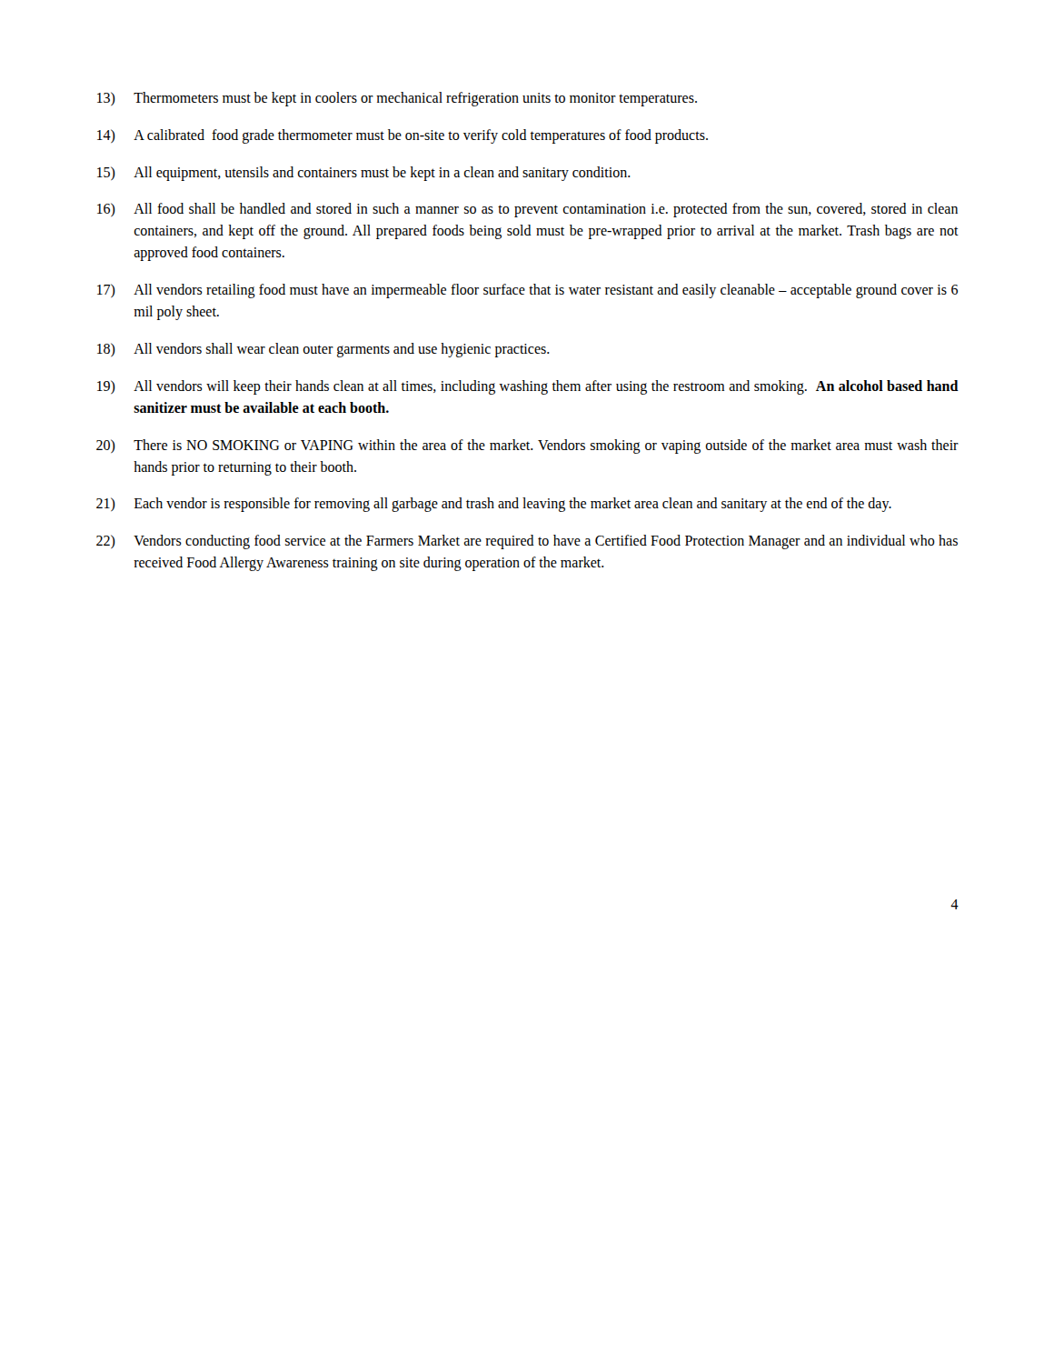13) Thermometers must be kept in coolers or mechanical refrigeration units to monitor temperatures.
14) A calibrated food grade thermometer must be on-site to verify cold temperatures of food products.
15) All equipment, utensils and containers must be kept in a clean and sanitary condition.
16) All food shall be handled and stored in such a manner so as to prevent contamination i.e. protected from the sun, covered, stored in clean containers, and kept off the ground. All prepared foods being sold must be pre-wrapped prior to arrival at the market. Trash bags are not approved food containers.
17) All vendors retailing food must have an impermeable floor surface that is water resistant and easily cleanable – acceptable ground cover is 6 mil poly sheet.
18) All vendors shall wear clean outer garments and use hygienic practices.
19) All vendors will keep their hands clean at all times, including washing them after using the restroom and smoking. An alcohol based hand sanitizer must be available at each booth.
20) There is NO SMOKING or VAPING within the area of the market. Vendors smoking or vaping outside of the market area must wash their hands prior to returning to their booth.
21) Each vendor is responsible for removing all garbage and trash and leaving the market area clean and sanitary at the end of the day.
22) Vendors conducting food service at the Farmers Market are required to have a Certified Food Protection Manager and an individual who has received Food Allergy Awareness training on site during operation of the market.
4